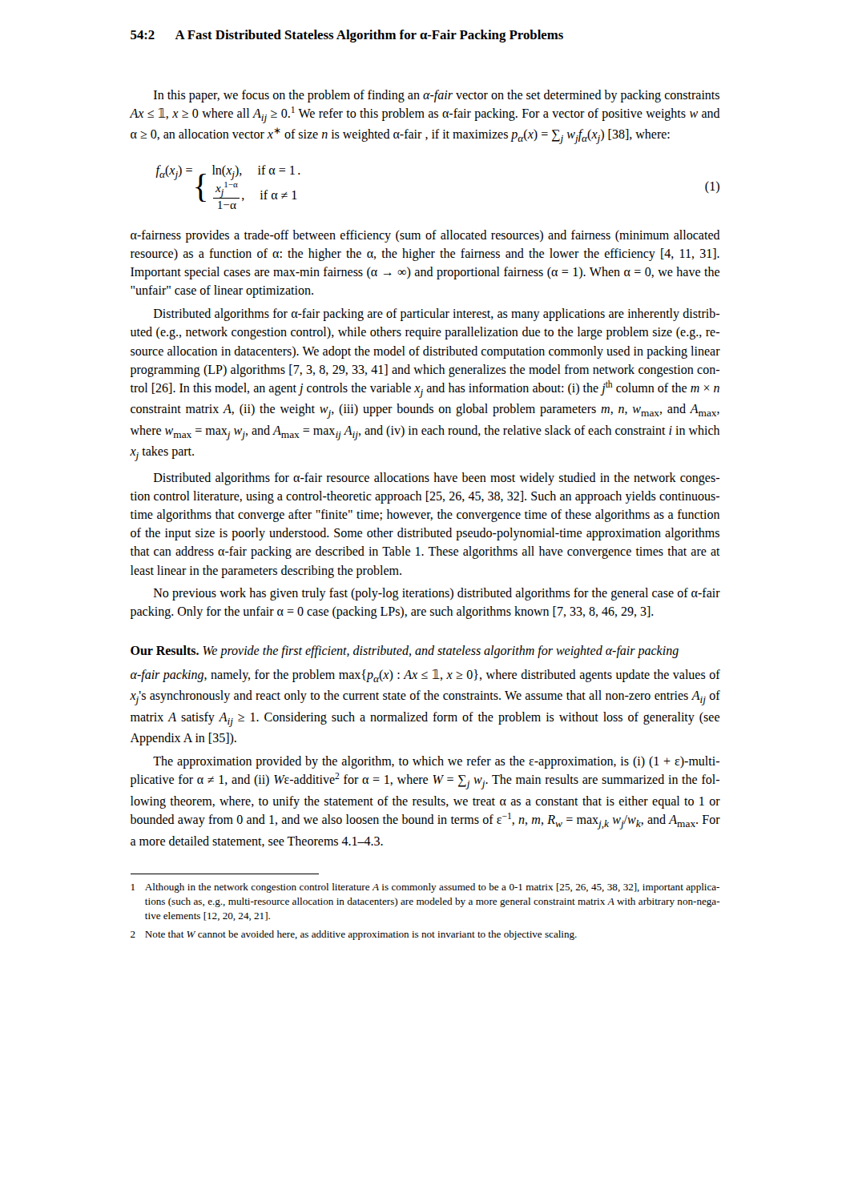54:2 A Fast Distributed Stateless Algorithm for α-Fair Packing Problems
In this paper, we focus on the problem of finding an α-fair vector on the set determined by packing constraints Ax ≤ 𝟙, x ≥ 0 where all Aij ≥ 0.1 We refer to this problem as α-fair packing. For a vector of positive weights w and α ≥ 0, an allocation vector x∗ of size n is weighted α-fair , if it maximizes pα(x) = ∑j wjfα(xj) [38], where:
fα(xj) = { ln(xj),if α = 1 xj1−α 1−α,if α ≠ 1 .
(1)
α-fairness provides a trade-off between efficiency (sum of allocated resources) and fairness (minimum allocated resource) as a function of α: the higher the α, the higher the fairness and the lower the efficiency [4, 11, 31]. Important special cases are max-min fairness (α → ∞) and proportional fairness (α = 1). When α = 0, we have the "unfair" case of linear optimization.
Distributed algorithms for α-fair packing are of particular interest, as many applications are inherently distributed (e.g., network congestion control), while others require parallelization due to the large problem size (e.g., resource allocation in datacenters). We adopt the model of distributed computation commonly used in packing linear programming (LP) algorithms [7, 3, 8, 29, 33, 41] and which generalizes the model from network congestion control [26]. In this model, an agent j controls the variable xj and has information about: (i) the jth column of the m × n constraint matrix A, (ii) the weight wj, (iii) upper bounds on global problem parameters m, n, wmax, and Amax, where wmax = maxj wj, and Amax = maxij Aij, and (iv) in each round, the relative slack of each constraint i in which xj takes part.
Distributed algorithms for α-fair resource allocations have been most widely studied in the network congestion control literature, using a control-theoretic approach [25, 26, 45, 38, 32]. Such an approach yields continuous-time algorithms that converge after "finite" time; however, the convergence time of these algorithms as a function of the input size is poorly understood. Some other distributed pseudo-polynomial-time approximation algorithms that can address α-fair packing are described in Table 1. These algorithms all have convergence times that are at least linear in the parameters describing the problem.
No previous work has given truly fast (poly-log iterations) distributed algorithms for the general case of α-fair packing. Only for the unfair α = 0 case (packing LPs), are such algorithms known [7, 33, 8, 46, 29, 3].
Our Results. We provide the first efficient, distributed, and stateless algorithm for weighted α-fair packing
α-fair packing, namely, for the problem max{pα(x) : Ax ≤ 𝟙, x ≥ 0}, where distributed agents update the values of xj's asynchronously and react only to the current state of the constraints. We assume that all non-zero entries Aij of matrix A satisfy Aij ≥ 1. Considering such a normalized form of the problem is without loss of generality (see Appendix A in [35]).
The approximation provided by the algorithm, to which we refer as the ε-approximation, is (i) (1 + ε)-multiplicative for α ≠ 1, and (ii) Wε-additive2 for α = 1, where W = ∑j wj. The main results are summarized in the following theorem, where, to unify the statement of the results, we treat α as a constant that is either equal to 1 or bounded away from 0 and 1, and we also loosen the bound in terms of ε−1, n, m, Rw = maxj,k wj/wk, and Amax. For a more detailed statement, see Theorems 4.1–4.3.
1 Although in the network congestion control literature A is commonly assumed to be a 0-1 matrix [25, 26, 45, 38, 32], important applications (such as, e.g., multi-resource allocation in datacenters) are modeled by a more general constraint matrix A with arbitrary non-negative elements [12, 20, 24, 21].
2 Note that W cannot be avoided here, as additive approximation is not invariant to the objective scaling.